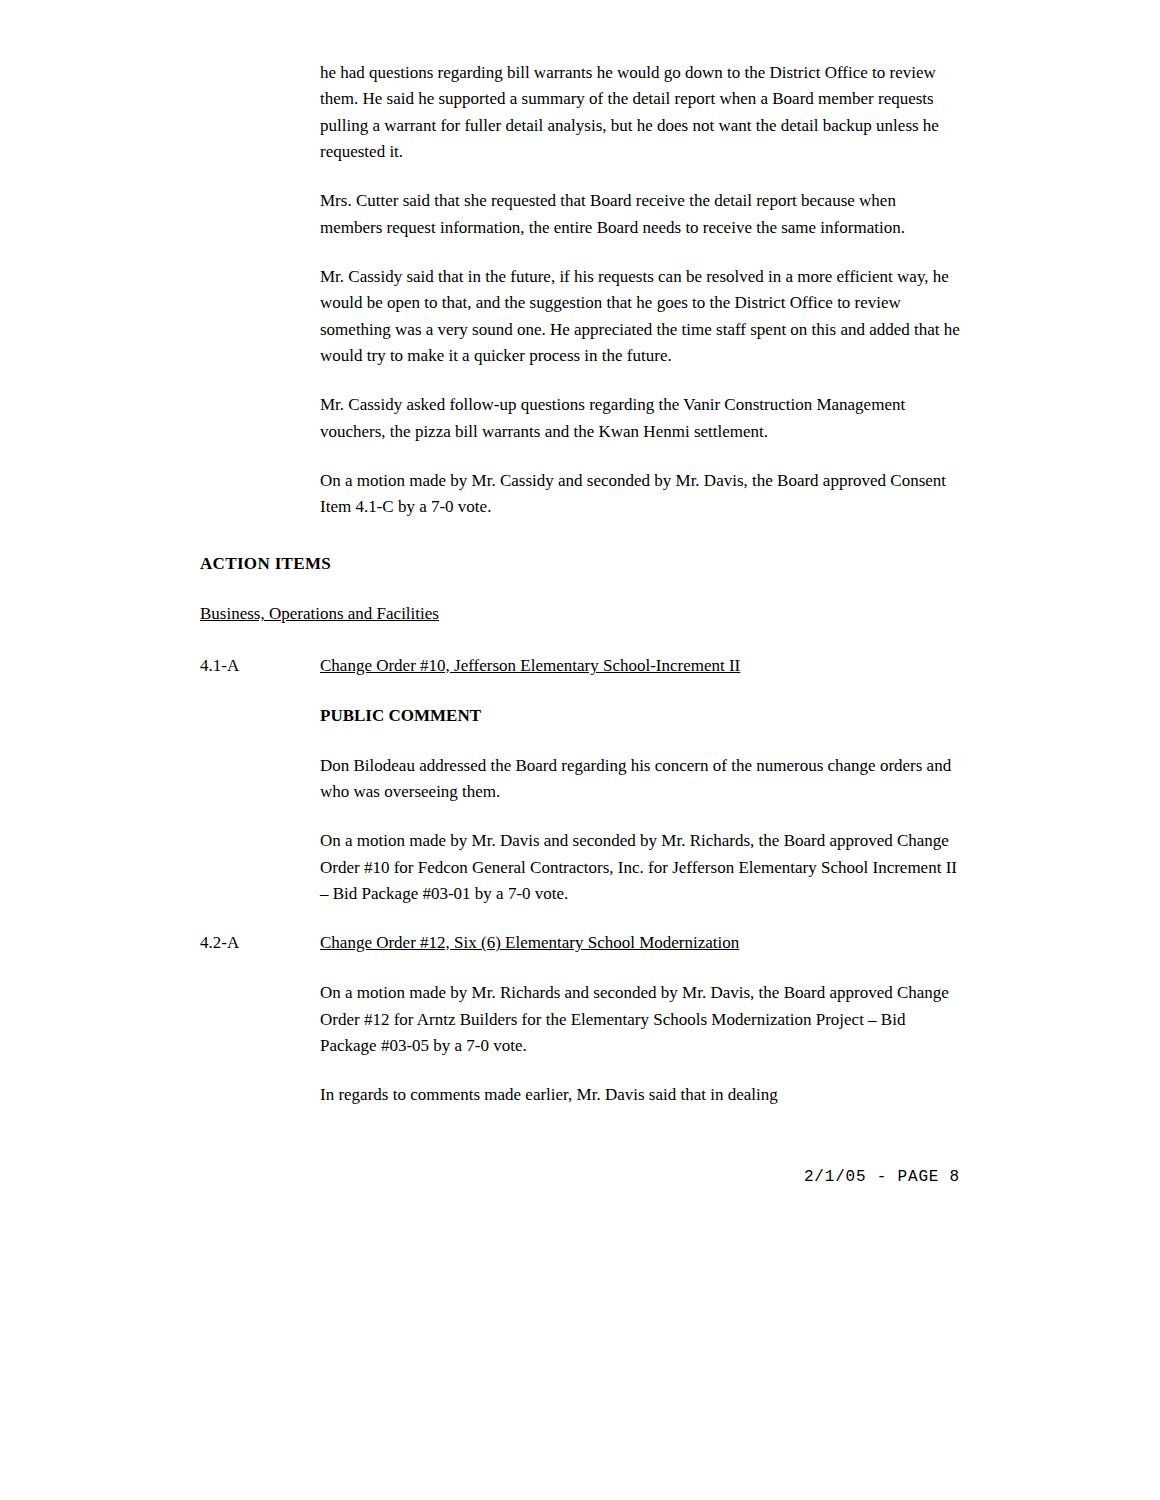he had questions regarding bill warrants he would go down to the District Office to review them. He said he supported a summary of the detail report when a Board member requests pulling a warrant for fuller detail analysis, but he does not want the detail backup unless he requested it.
Mrs. Cutter said that she requested that Board receive the detail report because when members request information, the entire Board needs to receive the same information.
Mr. Cassidy said that in the future, if his requests can be resolved in a more efficient way, he would be open to that, and the suggestion that he goes to the District Office to review something was a very sound one. He appreciated the time staff spent on this and added that he would try to make it a quicker process in the future.
Mr. Cassidy asked follow-up questions regarding the Vanir Construction Management vouchers, the pizza bill warrants and the Kwan Henmi settlement.
On a motion made by Mr. Cassidy and seconded by Mr. Davis, the Board approved Consent Item 4.1-C by a 7-0 vote.
ACTION ITEMS
Business, Operations and Facilities
4.1-A
Change Order #10, Jefferson Elementary School-Increment II
PUBLIC COMMENT
Don Bilodeau addressed the Board regarding his concern of the numerous change orders and who was overseeing them.
On a motion made by Mr. Davis and seconded by Mr. Richards, the Board approved Change Order #10 for Fedcon General Contractors, Inc. for Jefferson Elementary School Increment II – Bid Package #03-01 by a 7-0 vote.
4.2-A
Change Order #12, Six (6) Elementary School Modernization
On a motion made by Mr. Richards and seconded by Mr. Davis, the Board approved Change Order #12 for Arntz Builders for the Elementary Schools Modernization Project – Bid Package #03-05 by a 7-0 vote.
In regards to comments made earlier, Mr. Davis said that in dealing
2/1/05 - PAGE 8